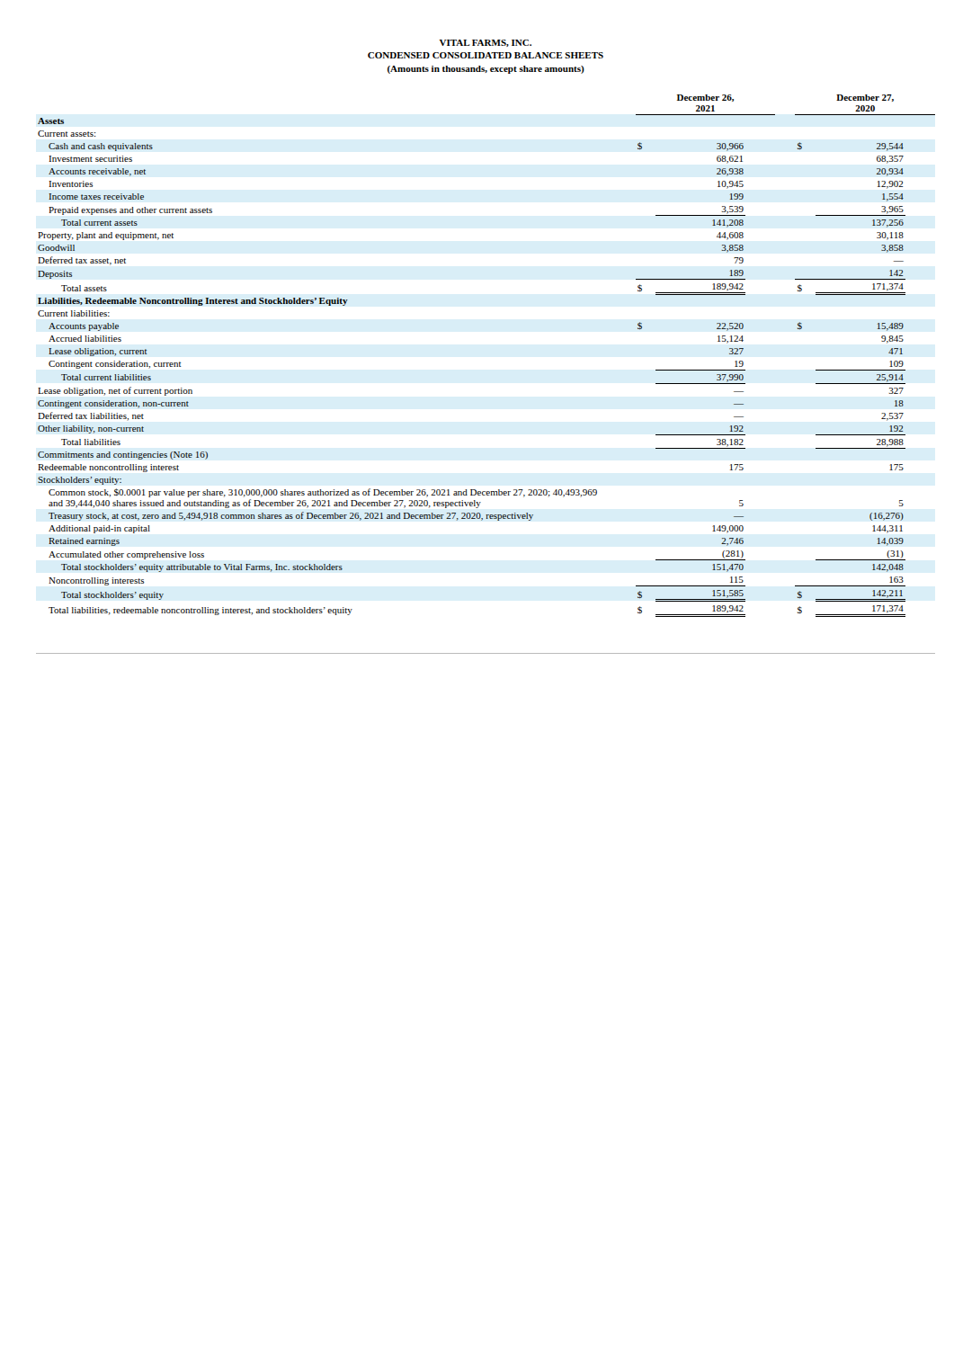VITAL FARMS, INC.
CONDENSED CONSOLIDATED BALANCE SHEETS
(Amounts in thousands, except share amounts)
| | | December 26, 2021 | | December 27, 2020 |
| Assets | |
| Current assets: | |
| Cash and cash equivalents | | $ | 30,966 | | | $ | 29,544 | |
| Investment securities | | | 68,621 | | | | 68,357 | |
| Accounts receivable, net | | | 26,938 | | | | 20,934 | |
| Inventories | | | 10,945 | | | | 12,902 | |
| Income taxes receivable | | | 199 | | | | 1,554 | |
| Prepaid expenses and other current assets | | | 3,539 | | | | 3,965 | |
| Total current assets | | | 141,208 | | | | 137,256 | |
| Property, plant and equipment, net | | | 44,608 | | | | 30,118 | |
| Goodwill | | | 3,858 | | | | 3,858 | |
| Deferred tax asset, net | | | 79 | | | | — | |
| Deposits | | | 189 | | | | 142 | |
| Total assets | | $ | 189,942 | | | $ | 171,374 | |
| Liabilities, Redeemable Noncontrolling Interest and Stockholders’ Equity | |
| Current liabilities: | |
| Accounts payable | | $ | 22,520 | | | $ | 15,489 | |
| Accrued liabilities | | | 15,124 | | | | 9,845 | |
| Lease obligation, current | | | 327 | | | | 471 | |
| Contingent consideration, current | | | 19 | | | | 109 | |
| Total current liabilities | | | 37,990 | | | | 25,914 | |
| Lease obligation, net of current portion | | | — | | | | 327 | |
| Contingent consideration, non-current | | | — | | | | 18 | |
| Deferred tax liabilities, net | | | — | | | | 2,537 | |
| Other liability, non-current | | | 192 | | | | 192 | |
| Total liabilities | | | 38,182 | | | | 28,988 | |
| Commitments and contingencies (Note 16) | |
| Redeemable noncontrolling interest | | | 175 | | | | 175 | |
| Stockholders’ equity: | |
| Common stock, $0.0001 par value per share, 310,000,000 shares authorized as of December 26, 2021 and December 27, 2020; 40,493,969 and 39,444,040 shares issued and outstanding as of December 26, 2021 and December 27, 2020, respectively | | | 5 | | | | 5 | |
| Treasury stock, at cost, zero and 5,494,918 common shares as of December 26, 2021 and December 27, 2020, respectively | | | — | | | | (16,276) | |
| Additional paid-in capital | | | 149,000 | | | | 144,311 | |
| Retained earnings | | | 2,746 | | | | 14,039 | |
| Accumulated other comprehensive loss | | | (281) | | | | (31) | |
| Total stockholders’ equity attributable to Vital Farms, Inc. stockholders | | | 151,470 | | | | 142,048 | |
| Noncontrolling interests | | | 115 | | | | 163 | |
| Total stockholders’ equity | | $ | 151,585 | | | $ | 142,211 | |
| Total liabilities, redeemable noncontrolling interest, and stockholders’ equity | | $ | 189,942 | | | $ | 171,374 | |